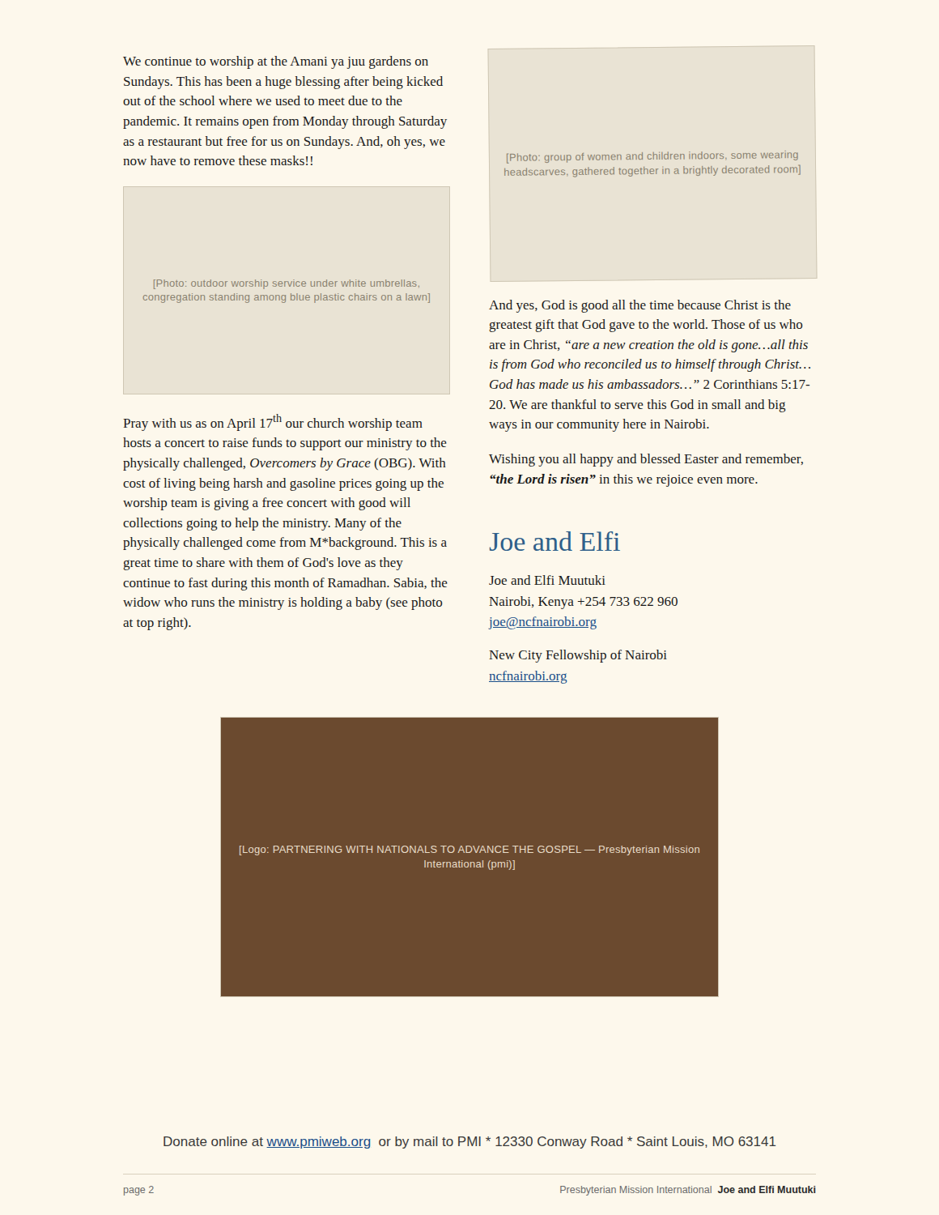We continue to worship at the Amani ya juu gardens on Sundays. This has been a huge blessing after being kicked out of the school where we used to meet due to the pandemic. It remains open from Monday through Saturday as a restaurant but free for us on Sundays. And, oh yes, we now have to remove these masks!!
Pray with us as on April 17th our church worship team hosts a concert to raise funds to support our ministry to the physically challenged, Overcomers by Grace (OBG). With cost of living being harsh and gasoline prices going up the worship team is giving a free concert with good will collections going to help the ministry. Many of the physically challenged come from M*background. This is a great time to share with them of God's love as they continue to fast during this month of Ramadhan. Sabia, the widow who runs the ministry is holding a baby (see photo at top right).
And yes, God is good all the time because Christ is the greatest gift that God gave to the world. Those of us who are in Christ, “are a new creation the old is gone…all this is from God who reconciled us to himself through Christ… God has made us his ambassadors…” 2 Corinthians 5:17-20. We are thankful to serve this God in small and big ways in our community here in Nairobi.
Wishing you all happy and blessed Easter and remember, “the Lord is risen” in this we rejoice even more.
Joe and Elfi
Joe and Elfi Muutuki
Nairobi, Kenya +254 733 622 960
joe@ncfnairobi.org
New City Fellowship of Nairobi
ncfnairobi.org
Donate online at www.pmiweb.org or by mail to PMI * 12330 Conway Road * Saint Louis, MO 63141
page 2
Presbyterian Mission International Joe and Elfi Muutuki